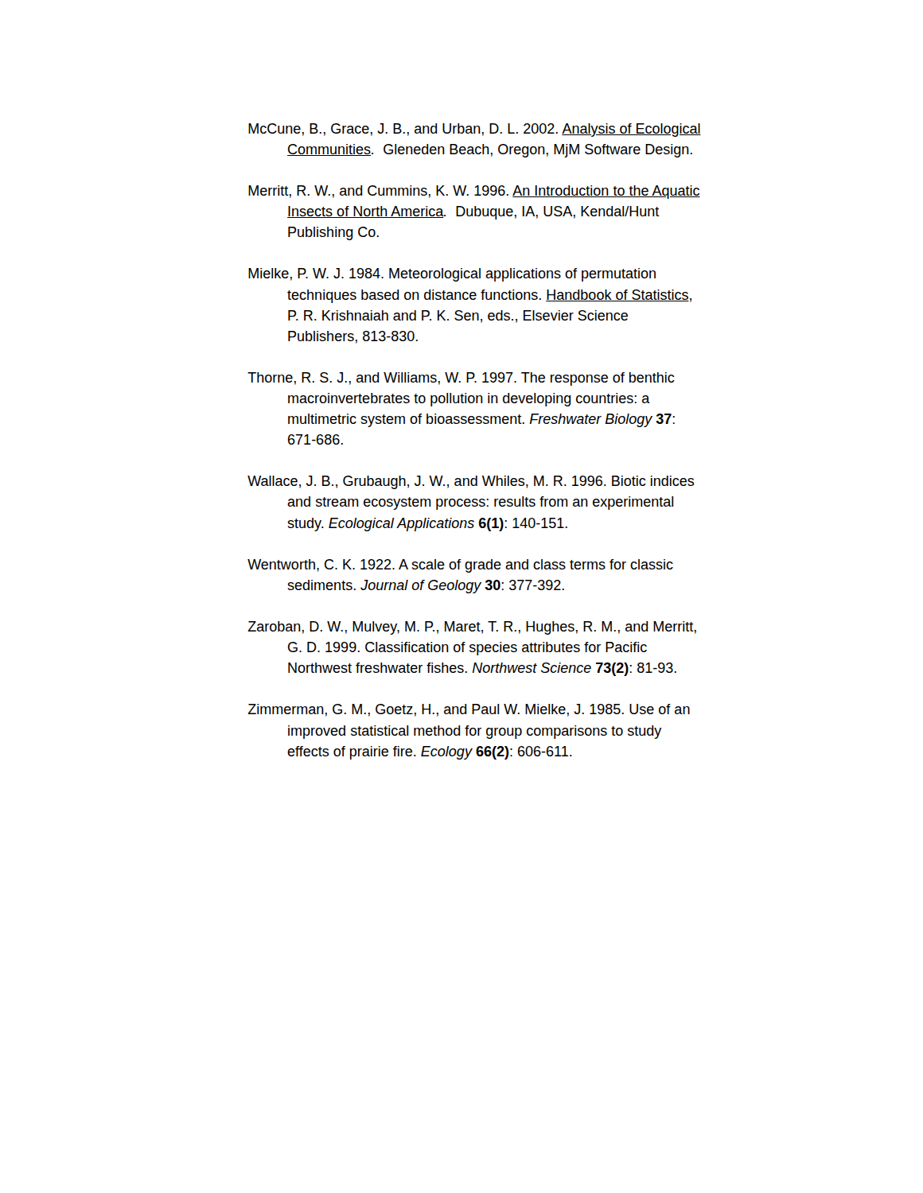McCune, B., Grace, J. B., and Urban, D. L. 2002. Analysis of Ecological Communities. Gleneden Beach, Oregon, MjM Software Design.
Merritt, R. W., and Cummins, K. W. 1996. An Introduction to the Aquatic Insects of North America. Dubuque, IA, USA, Kendal/Hunt Publishing Co.
Mielke, P. W. J. 1984. Meteorological applications of permutation techniques based on distance functions. Handbook of Statistics, P. R. Krishnaiah and P. K. Sen, eds., Elsevier Science Publishers, 813-830.
Thorne, R. S. J., and Williams, W. P. 1997. The response of benthic macroinvertebrates to pollution in developing countries: a multimetric system of bioassessment. Freshwater Biology 37: 671-686.
Wallace, J. B., Grubaugh, J. W., and Whiles, M. R. 1996. Biotic indices and stream ecosystem process: results from an experimental study. Ecological Applications 6(1): 140-151.
Wentworth, C. K. 1922. A scale of grade and class terms for classic sediments. Journal of Geology 30: 377-392.
Zaroban, D. W., Mulvey, M. P., Maret, T. R., Hughes, R. M., and Merritt, G. D. 1999. Classification of species attributes for Pacific Northwest freshwater fishes. Northwest Science 73(2): 81-93.
Zimmerman, G. M., Goetz, H., and Paul W. Mielke, J. 1985. Use of an improved statistical method for group comparisons to study effects of prairie fire. Ecology 66(2): 606-611.